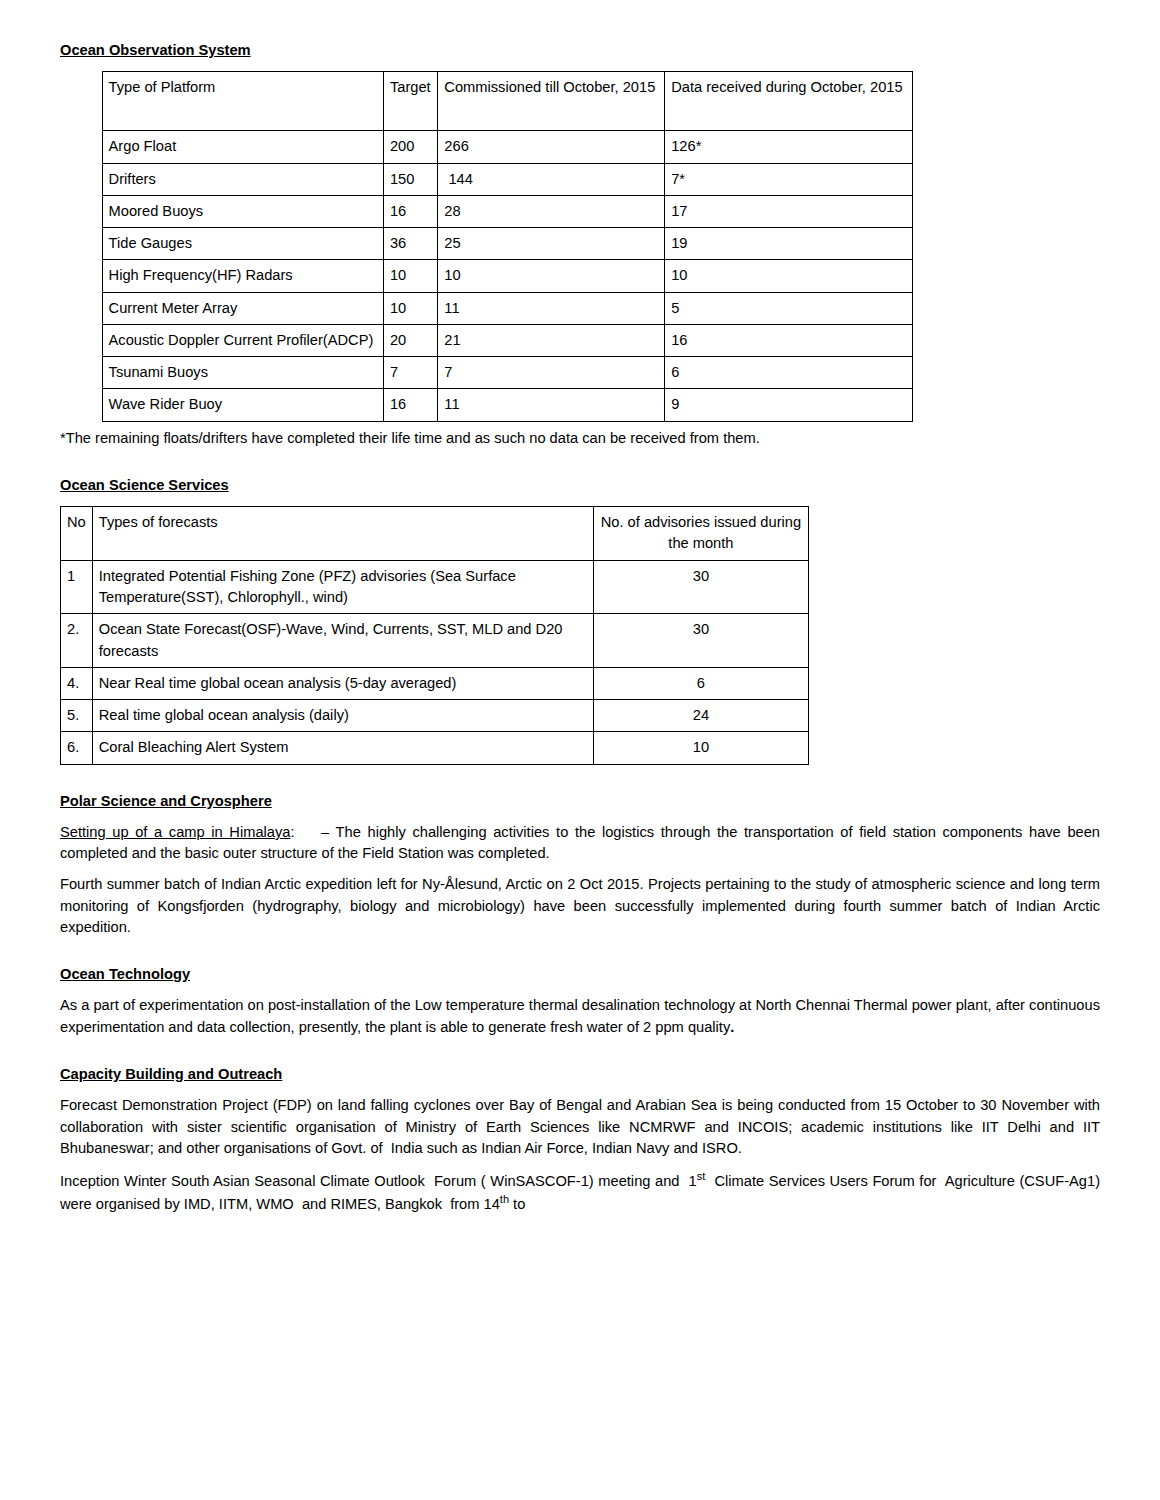Ocean Observation System
| Type of Platform | Target | Commissioned till October, 2015 | Data received during October, 2015 |
| --- | --- | --- | --- |
| Argo Float | 200 | 266 | 126* |
| Drifters | 150 | 144 | 7* |
| Moored Buoys | 16 | 28 | 17 |
| Tide Gauges | 36 | 25 | 19 |
| High Frequency(HF) Radars | 10 | 10 | 10 |
| Current Meter Array | 10 | 11 | 5 |
| Acoustic Doppler Current Profiler(ADCP) | 20 | 21 | 16 |
| Tsunami Buoys | 7 | 7 | 6 |
| Wave Rider Buoy | 16 | 11 | 9 |
*The remaining floats/drifters have completed their life time and as such no data can be received from them.
Ocean Science Services
| No | Types of forecasts | No. of advisories issued during the month |
| --- | --- | --- |
| 1 | Integrated Potential Fishing Zone (PFZ) advisories (Sea Surface Temperature(SST), Chlorophyll., wind) | 30 |
| 2. | Ocean State Forecast(OSF)-Wave, Wind, Currents, SST, MLD and D20 forecasts | 30 |
| 4. | Near Real time global ocean analysis (5-day averaged) | 6 |
| 5. | Real time global ocean analysis (daily) | 24 |
| 6. | Coral Bleaching Alert System | 10 |
Polar Science and Cryosphere
Setting up of a camp in Himalaya: – The highly challenging activities to the logistics through the transportation of field station components have been completed and the basic outer structure of the Field Station was completed.
Fourth summer batch of Indian Arctic expedition left for Ny-Ålesund, Arctic on 2 Oct 2015. Projects pertaining to the study of atmospheric science and long term monitoring of Kongsfjorden (hydrography, biology and microbiology) have been successfully implemented during fourth summer batch of Indian Arctic expedition.
Ocean Technology
As a part of experimentation on post-installation of the Low temperature thermal desalination technology at North Chennai Thermal power plant, after continuous experimentation and data collection, presently, the plant is able to generate fresh water of 2 ppm quality.
Capacity Building and Outreach
Forecast Demonstration Project (FDP) on land falling cyclones over Bay of Bengal and Arabian Sea is being conducted from 15 October to 30 November with collaboration with sister scientific organisation of Ministry of Earth Sciences like NCMRWF and INCOIS; academic institutions like IIT Delhi and IIT Bhubaneswar; and other organisations of Govt. of India such as Indian Air Force, Indian Navy and ISRO.
Inception Winter South Asian Seasonal Climate Outlook Forum ( WinSASCOF-1) meeting and 1st Climate Services Users Forum for Agriculture (CSUF-Ag1) were organised by IMD, IITM, WMO and RIMES, Bangkok from 14th to